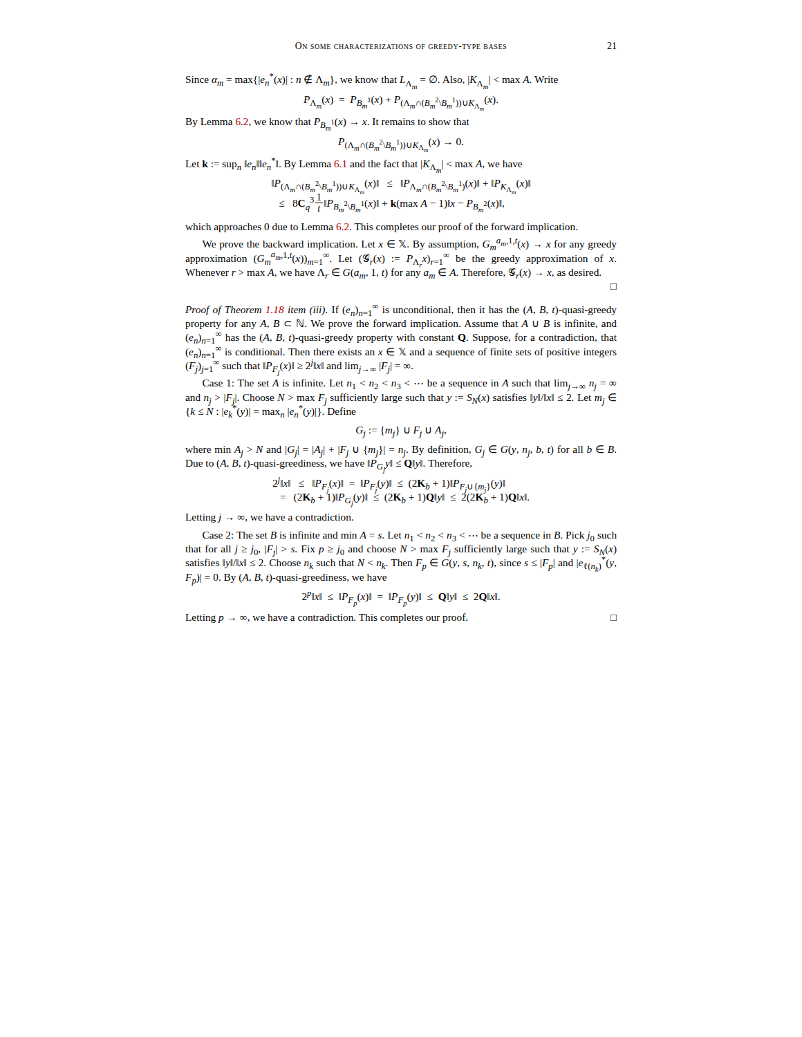On some characterizations of greedy-type bases 21
Since αm = max{|en*(x)| : n ∉ Λm}, we know that LΛm = ∅. Also, |KΛm| < max A. Write
PΛm(x) = PBm1(x) + P(Λm∩(Bm2\Bm1))∪KΛm(x).
By Lemma 6.2, we know that PBm1(x) → x. It remains to show that
P(Λm∩(Bm2\Bm1))∪KΛm(x) → 0.
Let k := supn ‖en‖‖en*‖. By Lemma 6.1 and the fact that |KΛm| < max A, we have
‖P(Λm∩(Bm2\Bm1))∪KΛm(x)‖ ≤ ‖PΛm∩(Bm2\Bm1)(x)‖ + ‖PKΛm(x)‖ ≤ 8Cq31 t‖PBm2\Bm1(x)‖ + k(max A − 1)‖x − PBm2(x)‖,
which approaches 0 due to Lemma 6.2. This completes our proof of the forward implication.
We prove the backward implication. Let x ∈ 𝕏. By assumption, Gmam,1,t(x) → x for any greedy approximation (Gmam,1,t(x))m=1∞. Let (𝒢r(x) := PΛrx)r=1∞ be the greedy approximation of x. Whenever r > max A, we have Λr ∈ G(am, 1, t) for any am ∈ A. Therefore, 𝒢r(x) → x, as desired. □
Proof of Theorem 1.18 item (iii). If (en)n=1∞ is unconditional, then it has the (A, B, t)-quasi-greedy property for any A, B ⊂ ℕ. We prove the forward implication. Assume that A ∪ B is infinite, and (en)n=1∞ has the (A, B, t)-quasi-greedy property with constant Q. Suppose, for a contradiction, that (en)n=1∞ is conditional. Then there exists an x ∈ 𝕏 and a sequence of finite sets of positive integers (Fj)j=1∞ such that ‖PFj(x)‖ ≥ 2j‖x‖ and limj→∞ |Fj| = ∞.
Case 1: The set A is infinite. Let n1 < n2 < n3 < ⋯ be a sequence in A such that limj→∞ nj = ∞ and nj > |Fj|. Choose N > max Fj sufficiently large such that y := SN(x) satisfies ‖y‖/‖x‖ ≤ 2. Let mj ∈ {k ≤ N : |ek*(y)| = maxn |en*(y)|}. Define
Gj := {mj} ∪ Fj ∪ Aj,
where min Aj > N and |Gj| = |Aj| + |Fj ∪ {mj}| = nj. By definition, Gj ∈ G(y, nj, b, t) for all b ∈ B. Due to (A, B, t)-quasi-greediness, we have ‖PGjy‖ ≤ Q‖y‖. Therefore,
2j‖x‖ ≤ ‖PFj(x)‖ = ‖PFj(y)‖ ≤ (2Kb + 1)‖PFj∪{mj}(y)‖ = (2Kb + 1)‖PGj(y)‖ ≤ (2Kb + 1)Q‖y‖ ≤ 2(2Kb + 1)Q‖x‖.
Letting j → ∞, we have a contradiction.
Case 2: The set B is infinite and min A = s. Let n1 < n2 < n3 < ⋯ be a sequence in B. Pick j0 such that for all j ≥ j0, |Fj| > s. Fix p ≥ j0 and choose N > max Fj sufficiently large such that y := SN(x) satisfies ‖y‖/‖x‖ ≤ 2. Choose nk such that N < nk. Then Fp ∈ G(y, s, nk, t), since s ≤ |Fp| and |eℓ(nk)*(y, Fp)| = 0. By (A, B, t)-quasi-greediness, we have
2p‖x‖ ≤ ‖PFp(x)‖ = ‖PFp(y)‖ ≤ Q‖y‖ ≤ 2Q‖x‖.
Letting p → ∞, we have a contradiction. This completes our proof. □